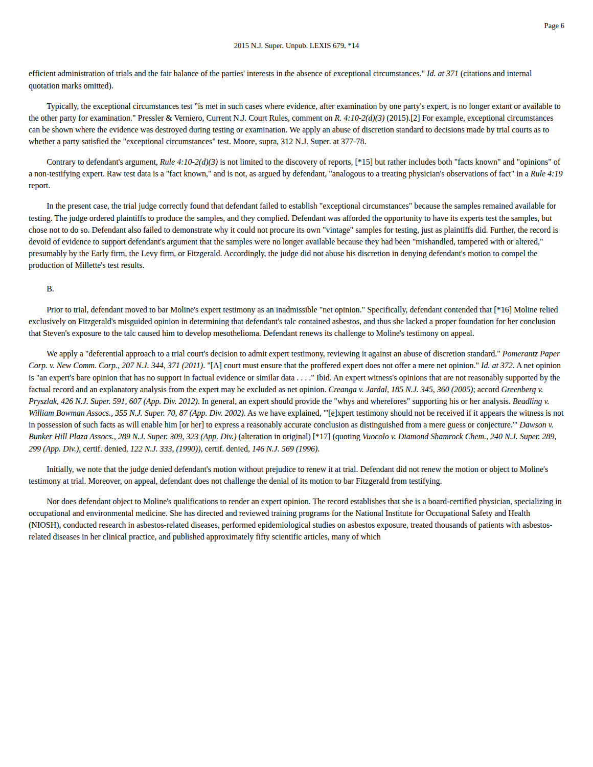Page 6
2015 N.J. Super. Unpub. LEXIS 679, *14
efficient administration of trials and the fair balance of the parties' interests in the absence of exceptional circumstances." Id. at 371 (citations and internal quotation marks omitted).
Typically, the exceptional circumstances test "is met in such cases where evidence, after examination by one party's expert, is no longer extant or available to the other party for examination." Pressler & Verniero, Current N.J. Court Rules, comment on R. 4:10-2(d)(3) (2015).[2] For example, exceptional circumstances can be shown where the evidence was destroyed during testing or examination. We apply an abuse of discretion standard to decisions made by trial courts as to whether a party satisfied the "exceptional circumstances" test. Moore, supra, 312 N.J. Super. at 377-78.
Contrary to defendant's argument, Rule 4:10-2(d)(3) is not limited to the discovery of reports, [*15] but rather includes both "facts known" and "opinions" of a non-testifying expert. Raw test data is a "fact known," and is not, as argued by defendant, "analogous to a treating physician's observations of fact" in a Rule 4:19 report.
In the present case, the trial judge correctly found that defendant failed to establish "exceptional circumstances" because the samples remained available for testing. The judge ordered plaintiffs to produce the samples, and they complied. Defendant was afforded the opportunity to have its experts test the samples, but chose not to do so. Defendant also failed to demonstrate why it could not procure its own "vintage" samples for testing, just as plaintiffs did. Further, the record is devoid of evidence to support defendant's argument that the samples were no longer available because they had been "mishandled, tampered with or altered," presumably by the Early firm, the Levy firm, or Fitzgerald. Accordingly, the judge did not abuse his discretion in denying defendant's motion to compel the production of Millette's test results.
B.
Prior to trial, defendant moved to bar Moline's expert testimony as an inadmissible "net opinion." Specifically, defendant contended that [*16] Moline relied exclusively on Fitzgerald's misguided opinion in determining that defendant's talc contained asbestos, and thus she lacked a proper foundation for her conclusion that Steven's exposure to the talc caused him to develop mesothelioma. Defendant renews its challenge to Moline's testimony on appeal.
We apply a "deferential approach to a trial court's decision to admit expert testimony, reviewing it against an abuse of discretion standard." Pomerantz Paper Corp. v. New Comm. Corp., 207 N.J. 344, 371 (2011). "[A] court must ensure that the proffered expert does not offer a mere net opinion." Id. at 372. A net opinion is "an expert's bare opinion that has no support in factual evidence or similar data . . . ." Ibid. An expert witness's opinions that are not reasonably supported by the factual record and an explanatory analysis from the expert may be excluded as net opinion. Creanga v. Jardal, 185 N.J. 345, 360 (2005); accord Greenberg v. Pryszlak, 426 N.J. Super. 591, 607 (App. Div. 2012). In general, an expert should provide the "whys and wherefores" supporting his or her analysis. Beadling v. William Bowman Assocs., 355 N.J. Super. 70, 87 (App. Div. 2002). As we have explained, "'[e]xpert testimony should not be received if it appears the witness is not in possession of such facts as will enable him [or her] to express a reasonably accurate conclusion as distinguished from a mere guess or conjecture.'" Dawson v. Bunker Hill Plaza Assocs., 289 N.J. Super. 309, 323 (App. Div.) (alteration in original) [*17] (quoting Vuocolo v. Diamond Shamrock Chem., 240 N.J. Super. 289, 299 (App. Div.), certif. denied, 122 N.J. 333, (1990)), certif. denied, 146 N.J. 569 (1996).
Initially, we note that the judge denied defendant's motion without prejudice to renew it at trial. Defendant did not renew the motion or object to Moline's testimony at trial. Moreover, on appeal, defendant does not challenge the denial of its motion to bar Fitzgerald from testifying.
Nor does defendant object to Moline's qualifications to render an expert opinion. The record establishes that she is a board-certified physician, specializing in occupational and environmental medicine. She has directed and reviewed training programs for the National Institute for Occupational Safety and Health (NIOSH), conducted research in asbestos-related diseases, performed epidemiological studies on asbestos exposure, treated thousands of patients with asbestos-related diseases in her clinical practice, and published approximately fifty scientific articles, many of which